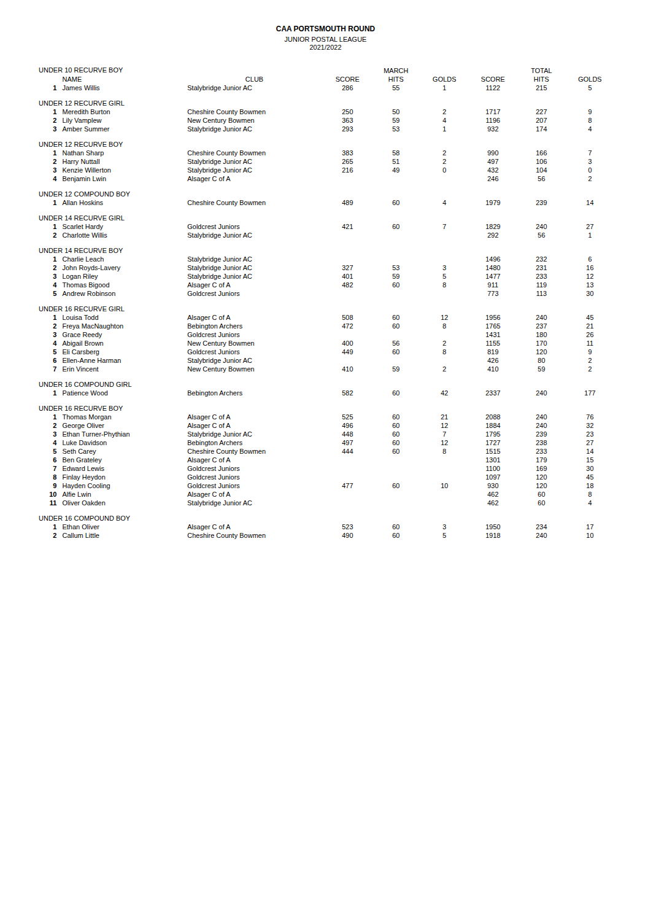CAA PORTSMOUTH ROUND
JUNIOR POSTAL LEAGUE
2021/2022
| UNDER 10 RECURVE BOY | MARCH | TOTAL |
| | NAME | CLUB | SCORE | HITS | GOLDS | SCORE | HITS | GOLDS |
| 1 | James Willis | Stalybridge Junior AC | 286 | 55 | 1 | 1122 | 215 | 5 |
| UNDER 12 RECURVE GIRL |
| 1 | Meredith Burton | Cheshire County Bowmen | 250 | 50 | 2 | 1717 | 227 | 9 |
| 2 | Lily Vamplew | New Century Bowmen | 363 | 59 | 4 | 1196 | 207 | 8 |
| 3 | Amber Summer | Stalybridge Junior AC | 293 | 53 | 1 | 932 | 174 | 4 |
| UNDER 12 RECURVE BOY |
| 1 | Nathan Sharp | Cheshire County Bowmen | 383 | 58 | 2 | 990 | 166 | 7 |
| 2 | Harry Nuttall | Stalybridge Junior AC | 265 | 51 | 2 | 497 | 106 | 3 |
| 3 | Kenzie Willerton | Stalybridge Junior AC | 216 | 49 | 0 | 432 | 104 | 0 |
| 4 | Benjamin Lwin | Alsager C of A | | | | 246 | 56 | 2 |
| UNDER 12 COMPOUND BOY |
| 1 | Allan Hoskins | Cheshire County Bowmen | 489 | 60 | 4 | 1979 | 239 | 14 |
| UNDER 14 RECURVE GIRL |
| 1 | Scarlet Hardy | Goldcrest Juniors | 421 | 60 | 7 | 1829 | 240 | 27 |
| 2 | Charlotte Willis | Stalybridge Junior AC | | | | 292 | 56 | 1 |
| UNDER 14 RECURVE BOY |
| 1 | Charlie Leach | Stalybridge Junior AC | | | | 1496 | 232 | 6 |
| 2 | John Royds-Lavery | Stalybridge Junior AC | 327 | 53 | 3 | 1480 | 231 | 16 |
| 3 | Logan Riley | Stalybridge Junior AC | 401 | 59 | 5 | 1477 | 233 | 12 |
| 4 | Thomas Bigood | Alsager C of A | 482 | 60 | 8 | 911 | 119 | 13 |
| 5 | Andrew Robinson | Goldcrest Juniors | | | | 773 | 113 | 30 |
| UNDER 16 RECURVE GIRL |
| 1 | Louisa Todd | Alsager C of A | 508 | 60 | 12 | 1956 | 240 | 45 |
| 2 | Freya MacNaughton | Bebington Archers | 472 | 60 | 8 | 1765 | 237 | 21 |
| 3 | Grace Reedy | Goldcrest Juniors | | | | 1431 | 180 | 26 |
| 4 | Abigail Brown | New Century Bowmen | 400 | 56 | 2 | 1155 | 170 | 11 |
| 5 | Eli Carsberg | Goldcrest Juniors | 449 | 60 | 8 | 819 | 120 | 9 |
| 6 | Ellen-Anne Harman | Stalybridge Junior AC | | | | 426 | 80 | 2 |
| 7 | Erin Vincent | New Century Bowmen | 410 | 59 | 2 | 410 | 59 | 2 |
| UNDER 16 COMPOUND GIRL |
| 1 | Patience Wood | Bebington Archers | 582 | 60 | 42 | 2337 | 240 | 177 |
| UNDER 16 RECURVE BOY |
| 1 | Thomas Morgan | Alsager C of A | 525 | 60 | 21 | 2088 | 240 | 76 |
| 2 | George Oliver | Alsager C of A | 496 | 60 | 12 | 1884 | 240 | 32 |
| 3 | Ethan Turner-Phythian | Stalybridge Junior AC | 448 | 60 | 7 | 1795 | 239 | 23 |
| 4 | Luke Davidson | Bebington Archers | 497 | 60 | 12 | 1727 | 238 | 27 |
| 5 | Seth Carey | Cheshire County Bowmen | 444 | 60 | 8 | 1515 | 233 | 14 |
| 6 | Ben Grateley | Alsager C of A | | | | 1301 | 179 | 15 |
| 7 | Edward Lewis | Goldcrest Juniors | | | | 1100 | 169 | 30 |
| 8 | Finlay Heydon | Goldcrest Juniors | | | | 1097 | 120 | 45 |
| 9 | Hayden Cooling | Goldcrest Juniors | 477 | 60 | 10 | 930 | 120 | 18 |
| 10 | Alfie Lwin | Alsager C of A | | | | 462 | 60 | 8 |
| 11 | Oliver Oakden | Stalybridge Junior AC | | | | 462 | 60 | 4 |
| UNDER 16 COMPOUND BOY |
| 1 | Ethan Oliver | Alsager C of A | 523 | 60 | 3 | 1950 | 234 | 17 |
| 2 | Callum Little | Cheshire County Bowmen | 490 | 60 | 5 | 1918 | 240 | 10 |